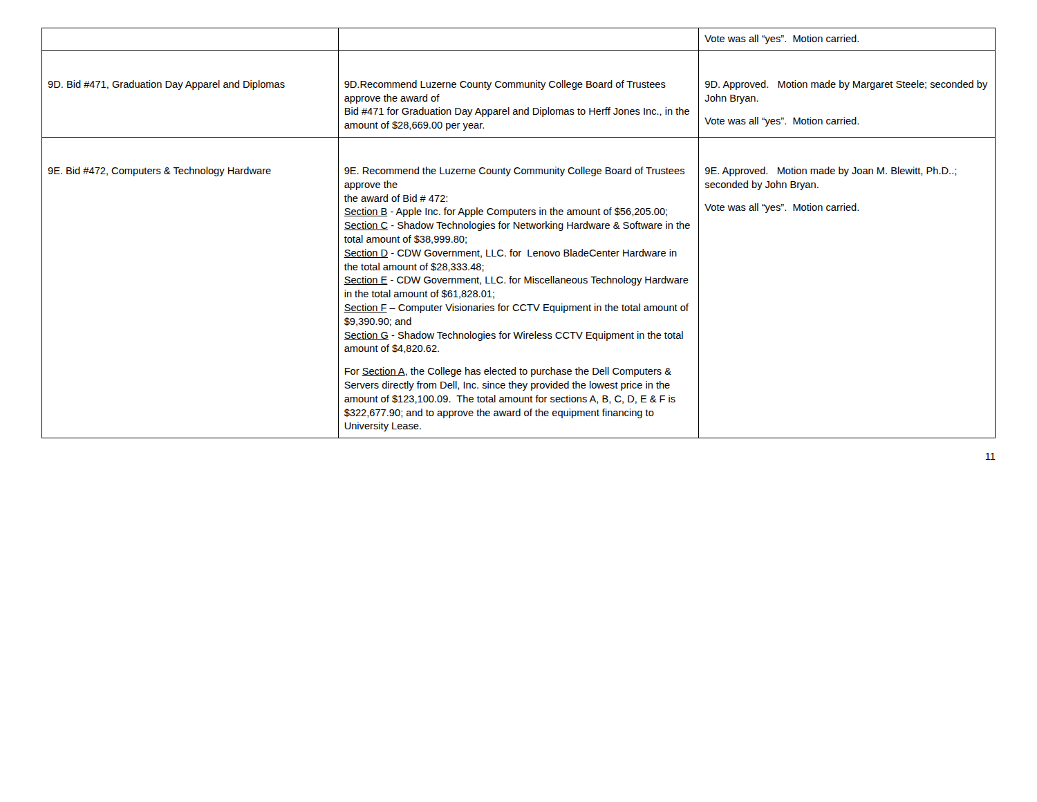| | | Vote was all “yes”. Motion carried. |
| 9D. Bid #471, Graduation Day Apparel and Diplomas | 9D.Recommend Luzerne County Community College Board of Trustees approve the award of Bid #471 for Graduation Day Apparel and Diplomas to Herff Jones Inc., in the amount of $28,669.00 per year. | 9D. Approved. Motion made by Margaret Steele; seconded by John Bryan. Vote was all “yes”. Motion carried. |
| 9E. Bid #472, Computers & Technology Hardware | 9E. Recommend the Luzerne County Community College Board of Trustees approve the the award of Bid # 472: Section B - Apple Inc. for Apple Computers in the amount of $56,205.00; Section C - Shadow Technologies for Networking Hardware & Software in the total amount of $38,999.80; Section D - CDW Government, LLC. for Lenovo BladeCenter Hardware in the total amount of $28,333.48; Section E - CDW Government, LLC. for Miscellaneous Technology Hardware in the total amount of $61,828.01; Section F – Computer Visionaries for CCTV Equipment in the total amount of $9,390.90; and Section G - Shadow Technologies for Wireless CCTV Equipment in the total amount of $4,820.62. For Section A , the College has elected to purchase the Dell Computers & Servers directly from Dell, Inc. since they provided the lowest price in the amount of $123,100.09. The total amount for sections A, B, C, D, E & F is $322,677.90; and to approve the award of the equipment financing to University Lease. | 9E. Approved. Motion made by Joan M. Blewitt, Ph.D..; seconded by John Bryan. Vote was all “yes”. Motion carried. |
11